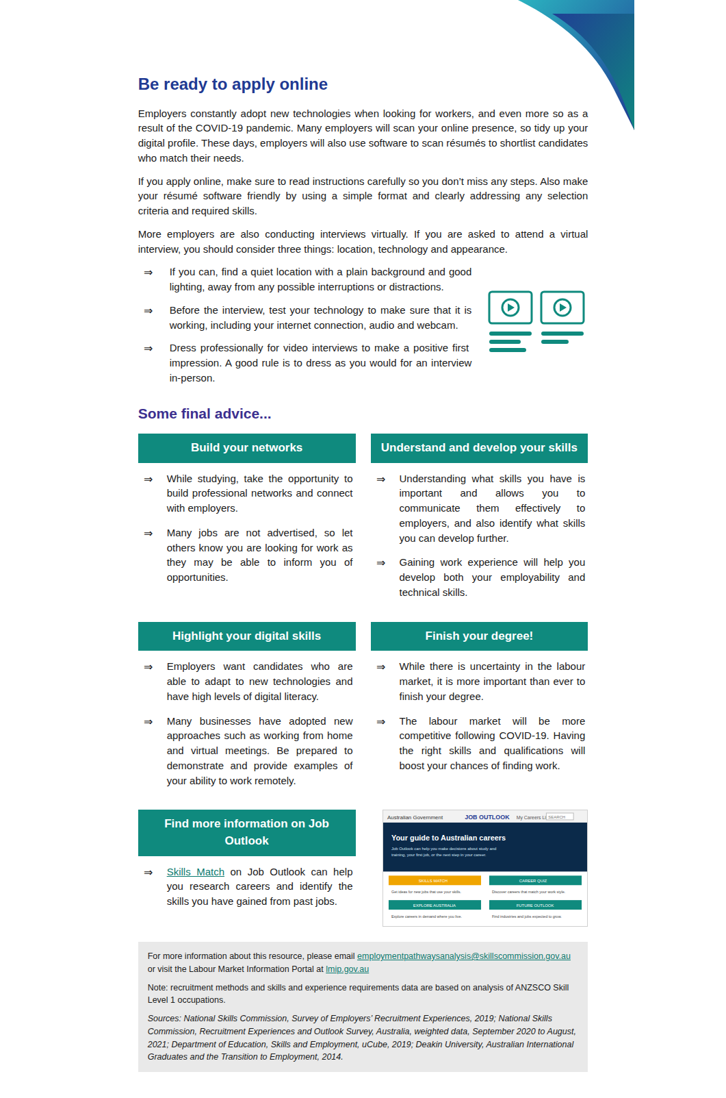Be ready to apply online
Employers constantly adopt new technologies when looking for workers, and even more so as a result of the COVID-19 pandemic. Many employers will scan your online presence, so tidy up your digital profile. These days, employers will also use software to scan résumés to shortlist candidates who match their needs.
If you apply online, make sure to read instructions carefully so you don’t miss any steps. Also make your résumé software friendly by using a simple format and clearly addressing any selection criteria and required skills.
More employers are also conducting interviews virtually. If you are asked to attend a virtual interview, you should consider three things: location, technology and appearance.
If you can, find a quiet location with a plain background and good lighting, away from any possible interruptions or distractions.
Before the interview, test your technology to make sure that it is working, including your internet connection, audio and webcam.
Dress professionally for video interviews to make a positive first impression. A good rule is to dress as you would for an interview in-person.
Some final advice...
Build your networks
While studying, take the opportunity to build professional networks and connect with employers.
Many jobs are not advertised, so let others know you are looking for work as they may be able to inform you of opportunities.
Understand and develop your skills
Understanding what skills you have is important and allows you to communicate them effectively to employers, and also identify what skills you can develop further.
Gaining work experience will help you develop both your employability and technical skills.
Highlight your digital skills
Employers want candidates who are able to adapt to new technologies and have high levels of digital literacy.
Many businesses have adopted new approaches such as working from home and virtual meetings. Be prepared to demonstrate and provide examples of your ability to work remotely.
Finish your degree!
While there is uncertainty in the labour market, it is more important than ever to finish your degree.
The labour market will be more competitive following COVID-19. Having the right skills and qualifications will boost your chances of finding work.
Find more information on Job Outlook
Skills Match on Job Outlook can help you research careers and identify the skills you have gained from past jobs.
Australian Government JOB OUTLOOK My Careers List SEARCH Your guide to Australian careers Job Outlook can help you make decisions about study and training, your first job, or the next step in your career. SKILLS MATCH CAREER QUIZ Get ideas for new jobs that use your skills. Discover careers that match your work style. EXPLORE AUSTRALIA FUTURE OUTLOOK Explore careers in demand where you live. Find industries and jobs expected to grow.
For more information about this resource, please email employmentpathwaysanalysis@skillscommission.gov.au or visit the Labour Market Information Portal at lmip.gov.au
Note: recruitment methods and skills and experience requirements data are based on analysis of ANZSCO Skill Level 1 occupations.
Sources: National Skills Commission, Survey of Employers’ Recruitment Experiences, 2019; National Skills Commission, Recruitment Experiences and Outlook Survey, Australia, weighted data, September 2020 to August, 2021; Department of Education, Skills and Employment, uCube, 2019; Deakin University, Australian International Graduates and the Transition to Employment, 2014.